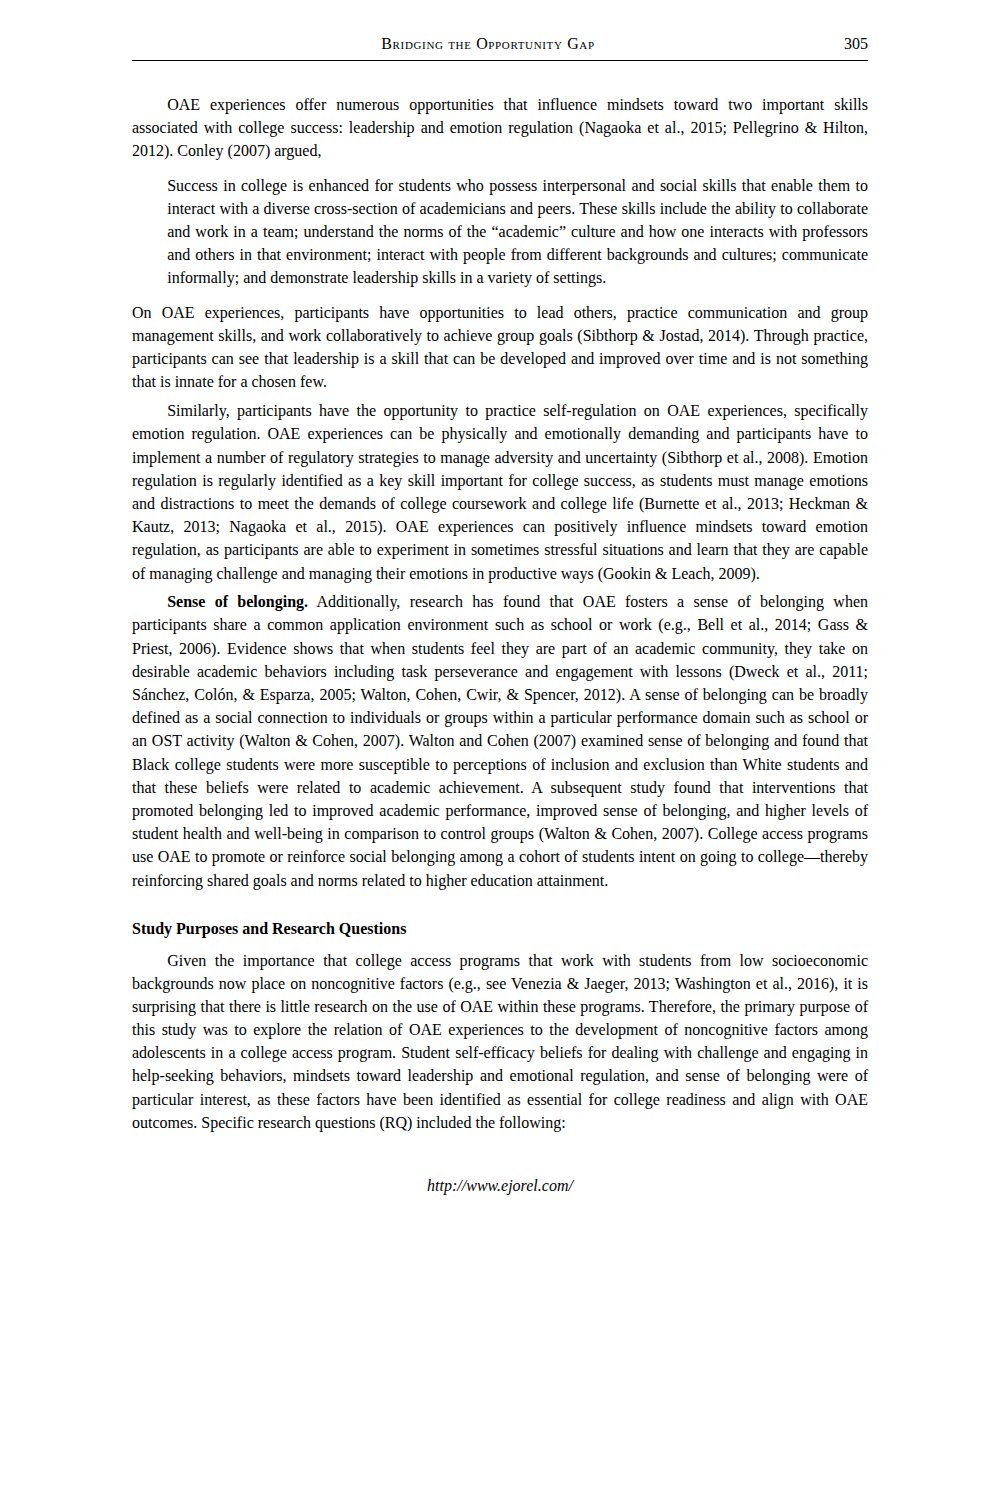Bridging the Opportunity Gap 305
OAE experiences offer numerous opportunities that influence mindsets toward two important skills associated with college success: leadership and emotion regulation (Nagaoka et al., 2015; Pellegrino & Hilton, 2012). Conley (2007) argued,
Success in college is enhanced for students who possess interpersonal and social skills that enable them to interact with a diverse cross-section of academicians and peers. These skills include the ability to collaborate and work in a team; understand the norms of the “academic” culture and how one interacts with professors and others in that environment; interact with people from different backgrounds and cultures; communicate informally; and demonstrate leadership skills in a variety of settings.
On OAE experiences, participants have opportunities to lead others, practice communication and group management skills, and work collaboratively to achieve group goals (Sibthorp & Jostad, 2014). Through practice, participants can see that leadership is a skill that can be developed and improved over time and is not something that is innate for a chosen few.
Similarly, participants have the opportunity to practice self-regulation on OAE experiences, specifically emotion regulation. OAE experiences can be physically and emotionally demanding and participants have to implement a number of regulatory strategies to manage adversity and uncertainty (Sibthorp et al., 2008). Emotion regulation is regularly identified as a key skill important for college success, as students must manage emotions and distractions to meet the demands of college coursework and college life (Burnette et al., 2013; Heckman & Kautz, 2013; Nagaoka et al., 2015). OAE experiences can positively influence mindsets toward emotion regulation, as participants are able to experiment in sometimes stressful situations and learn that they are capable of managing challenge and managing their emotions in productive ways (Gookin & Leach, 2009).
Sense of belonging. Additionally, research has found that OAE fosters a sense of belonging when participants share a common application environment such as school or work (e.g., Bell et al., 2014; Gass & Priest, 2006). Evidence shows that when students feel they are part of an academic community, they take on desirable academic behaviors including task perseverance and engagement with lessons (Dweck et al., 2011; Sánchez, Colón, & Esparza, 2005; Walton, Cohen, Cwir, & Spencer, 2012). A sense of belonging can be broadly defined as a social connection to individuals or groups within a particular performance domain such as school or an OST activity (Walton & Cohen, 2007). Walton and Cohen (2007) examined sense of belonging and found that Black college students were more susceptible to perceptions of inclusion and exclusion than White students and that these beliefs were related to academic achievement. A subsequent study found that interventions that promoted belonging led to improved academic performance, improved sense of belonging, and higher levels of student health and well-being in comparison to control groups (Walton & Cohen, 2007). College access programs use OAE to promote or reinforce social belonging among a cohort of students intent on going to college—thereby reinforcing shared goals and norms related to higher education attainment.
Study Purposes and Research Questions
Given the importance that college access programs that work with students from low socioeconomic backgrounds now place on noncognitive factors (e.g., see Venezia & Jaeger, 2013; Washington et al., 2016), it is surprising that there is little research on the use of OAE within these programs. Therefore, the primary purpose of this study was to explore the relation of OAE experiences to the development of noncognitive factors among adolescents in a college access program. Student self-efficacy beliefs for dealing with challenge and engaging in help-seeking behaviors, mindsets toward leadership and emotional regulation, and sense of belonging were of particular interest, as these factors have been identified as essential for college readiness and align with OAE outcomes. Specific research questions (RQ) included the following:
http://www.ejorel.com/